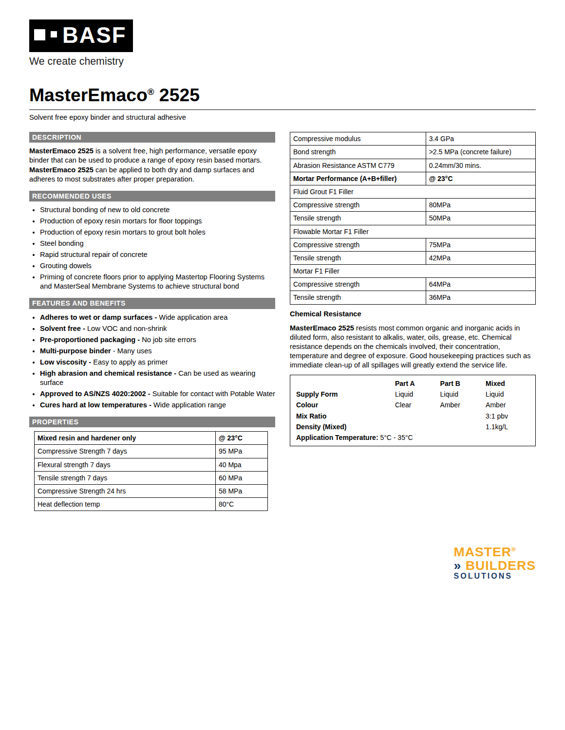BASF
We create chemistry
MasterEmaco® 2525
Solvent free epoxy binder and structural adhesive
DESCRIPTION
MasterEmaco 2525 is a solvent free, high performance, versatile epoxy binder that can be used to produce a range of epoxy resin based mortars. MasterEmaco 2525 can be applied to both dry and damp surfaces and adheres to most substrates after proper preparation.
RECOMMENDED USES
Structural bonding of new to old concrete
Production of epoxy resin mortars for floor toppings
Production of epoxy resin mortars to grout bolt holes
Steel bonding
Rapid structural repair of concrete
Grouting dowels
Priming of concrete floors prior to applying Mastertop Flooring Systems and MasterSeal Membrane Systems to achieve structural bond
FEATURES AND BENEFITS
Adheres to wet or damp surfaces - Wide application area
Solvent free - Low VOC and non-shrink
Pre-proportioned packaging - No job site errors
Multi-purpose binder - Many uses
Low viscosity - Easy to apply as primer
High abrasion and chemical resistance - Can be used as wearing surface
Approved to AS/NZS 4020:2002 - Suitable for contact with Potable Water
Cures hard at low temperatures - Wide application range
PROPERTIES
| Mixed resin and hardener only | @ 23°C |
| Compressive Strength 7 days | 95 MPa |
| Flexural strength 7 days | 40 Mpa |
| Tensile strength 7 days | 60 MPa |
| Compressive Strength 24 hrs | 58 MPa |
| Heat deflection temp | 80°C |
| Compressive modulus | 3.4 GPa |
| Bond strength | >2.5 MPa (concrete failure) |
| Abrasion Resistance ASTM C779 | 0.24mm/30 mins. |
| Mortar Performance (A+B+filler) | @ 23°C |
| Fluid Grout F1 Filler |
| Compressive strength | 80MPa |
| Tensile strength | 50MPa |
| Flowable Mortar F1 Filler |
| Compressive strength | 75MPa |
| Tensile strength | 42MPa |
| Mortar F1 Filler |
| Compressive strength | 64MPa |
| Tensile strength | 36MPa |
Chemical Resistance
MasterEmaco 2525 resists most common organic and inorganic acids in diluted form, also resistant to alkalis, water, oils, grease, etc. Chemical resistance depends on the chemicals involved, their concentration, temperature and degree of exposure. Good housekeeping practices such as immediate clean-up of all spillages will greatly extend the service life.
| | Part A | Part B | Mixed |
| --- | --- | --- | --- |
| Supply Form | Liquid | Liquid | Liquid |
| Colour | Clear | Amber | Amber |
| Mix Ratio | | | 3:1 pbv |
| Density (Mixed) | | | 1.1kg/L |
| Application Temperature: 5°C - 35°C |
MASTER®
» BUILDERS
SOLUTIONS